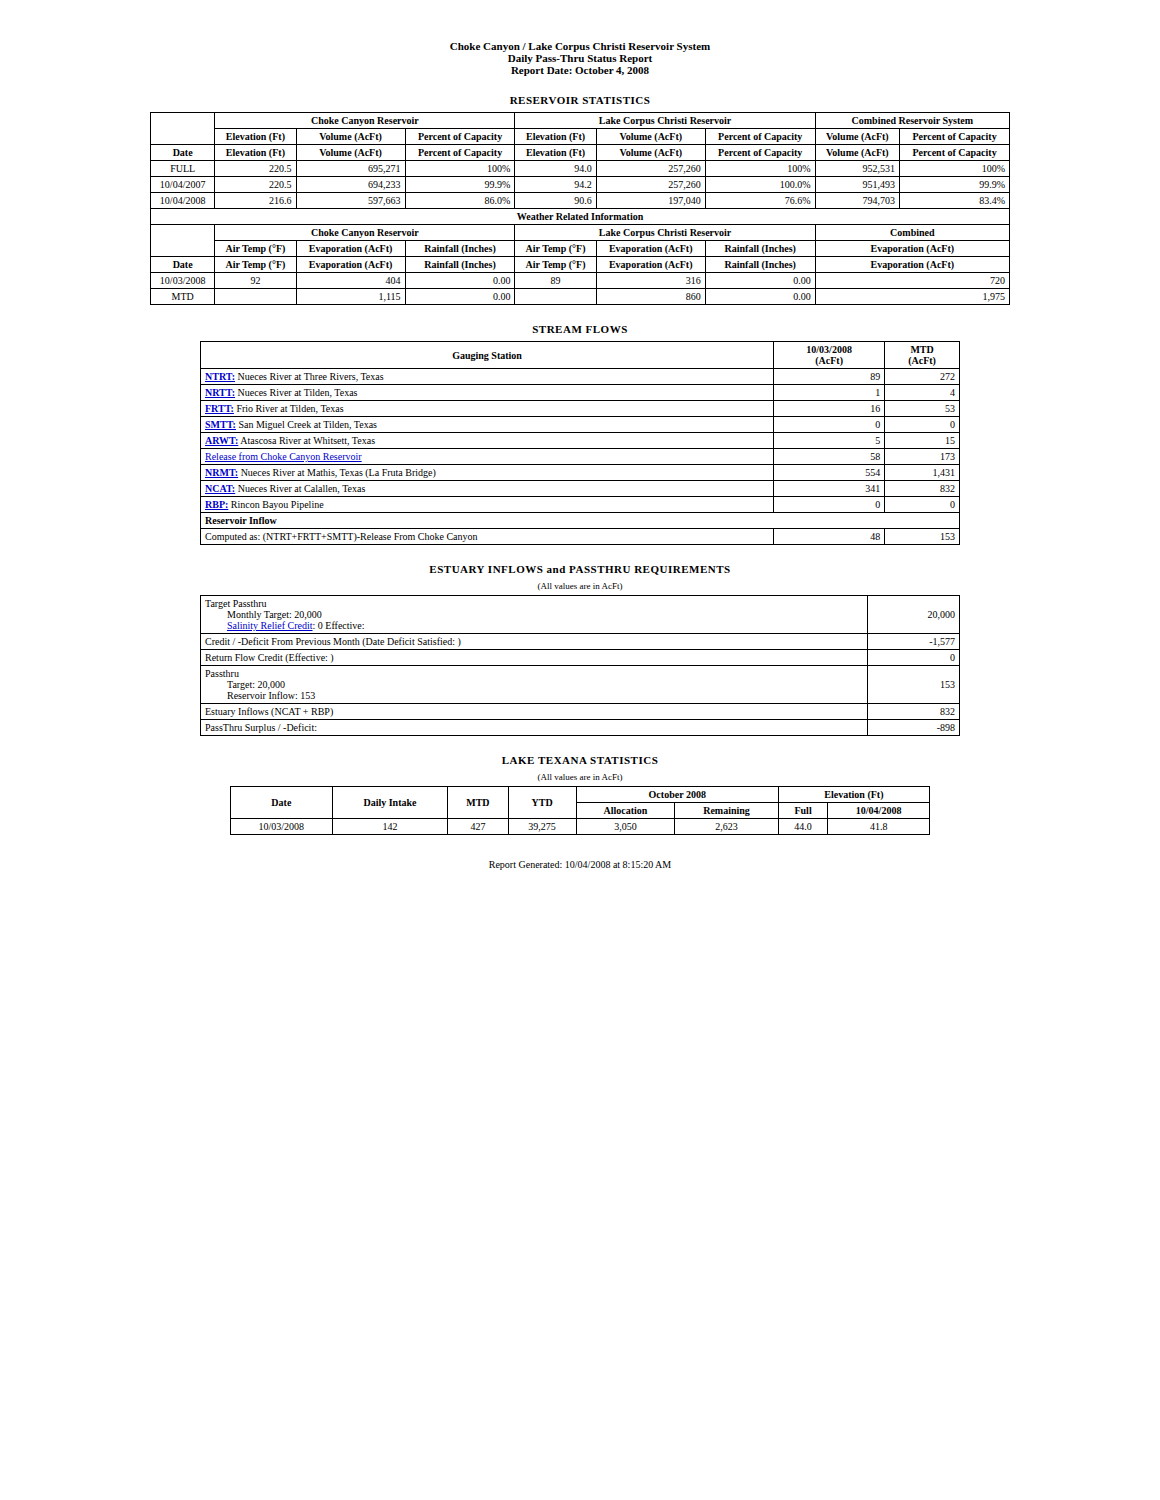Choke Canyon / Lake Corpus Christi Reservoir System
Daily Pass-Thru Status Report
Report Date: October 4, 2008
RESERVOIR STATISTICS
| | Choke Canyon Reservoir | Lake Corpus Christi Reservoir | Combined Reservoir System |
| --- | --- | --- | --- |
| Elevation (Ft) | Volume (AcFt) | Percent of Capacity | Elevation (Ft) | Volume (AcFt) | Percent of Capacity | Volume (AcFt) | Percent of Capacity |
| Date | Elevation (Ft) | Volume (AcFt) | Percent of Capacity | Elevation (Ft) | Volume (AcFt) | Percent of Capacity | Volume (AcFt) | Percent of Capacity |
| FULL | 220.5 | 695,271 | 100% | 94.0 | 257,260 | 100% | 952,531 | 100% |
| 10/04/2007 | 220.5 | 694,233 | 99.9% | 94.2 | 257,260 | 100.0% | 951,493 | 99.9% |
| 10/04/2008 | 216.6 | 597,663 | 86.0% | 90.6 | 197,040 | 76.6% | 794,703 | 83.4% |
| Weather Related Information |
| | Choke Canyon Reservoir | Lake Corpus Christi Reservoir | Combined |
| Air Temp (°F) | Evaporation (AcFt) | Rainfall (Inches) | Air Temp (°F) | Evaporation (AcFt) | Rainfall (Inches) | Evaporation (AcFt) |
| Date | Air Temp (°F) | Evaporation (AcFt) | Rainfall (Inches) | Air Temp (°F) | Evaporation (AcFt) | Rainfall (Inches) | Evaporation (AcFt) |
| 10/03/2008 | 92 | 404 | 0.00 | 89 | 316 | 0.00 | 720 |
| MTD | | 1,115 | 0.00 | | 860 | 0.00 | 1,975 |
STREAM FLOWS
| Gauging Station | 10/03/2008 (AcFt) | MTD (AcFt) |
| --- | --- | --- |
| NTRT: Nueces River at Three Rivers, Texas | 89 | 272 |
| NRTT: Nueces River at Tilden, Texas | 1 | 4 |
| FRTT: Frio River at Tilden, Texas | 16 | 53 |
| SMTT: San Miguel Creek at Tilden, Texas | 0 | 0 |
| ARWT: Atascosa River at Whitsett, Texas | 5 | 15 |
| Release from Choke Canyon Reservoir | 58 | 173 |
| NRMT: Nueces River at Mathis, Texas (La Fruta Bridge) | 554 | 1,431 |
| NCAT: Nueces River at Calallen, Texas | 341 | 832 |
| RBP: Rincon Bayou Pipeline | 0 | 0 |
| Reservoir Inflow |
| Computed as: (NTRT+FRTT+SMTT)-Release From Choke Canyon | 48 | 153 |
ESTUARY INFLOWS and PASSTHRU REQUIREMENTS
(All values are in AcFt)
| Target Passthru Monthly Target: 20,000 Salinity Relief Credit : 0 Effective: | 20,000 |
| Credit / -Deficit From Previous Month (Date Deficit Satisfied: ) | -1,577 |
| Return Flow Credit (Effective: ) | 0 |
| Passthru Target: 20,000 Reservoir Inflow: 153 | 153 |
| Estuary Inflows (NCAT + RBP) | 832 |
| PassThru Surplus / -Deficit: | -898 |
LAKE TEXANA STATISTICS
(All values are in AcFt)
| Date | Daily Intake | MTD | YTD | October 2008 | Elevation (Ft) |
| --- | --- | --- | --- | --- | --- |
| Allocation | Remaining | Full | 10/04/2008 |
| 10/03/2008 | 142 | 427 | 39,275 | 3,050 | 2,623 | 44.0 | 41.8 |
Report Generated: 10/04/2008 at 8:15:20 AM